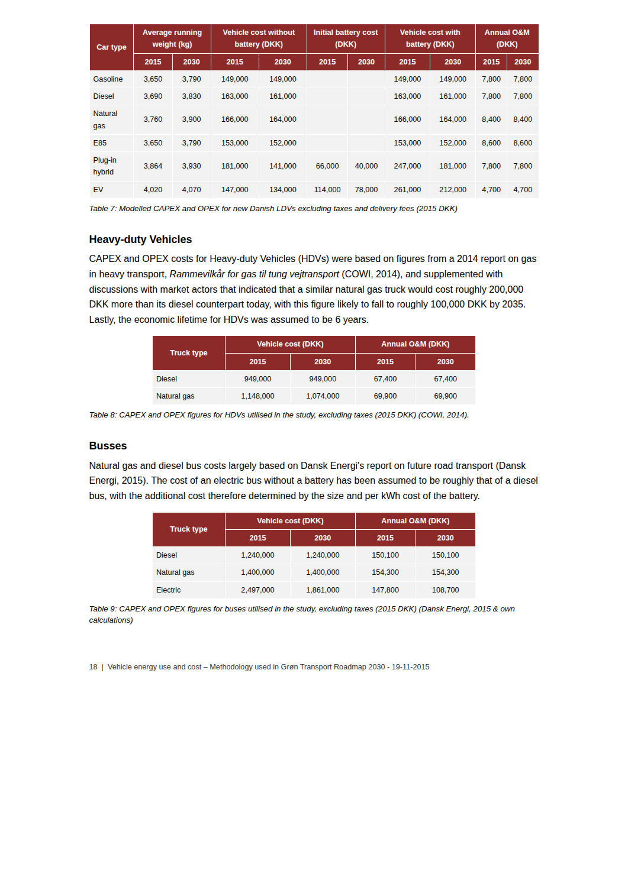| Car type | Average running weight (kg) | Vehicle cost without battery (DKK) | Initial battery cost (DKK) | Vehicle cost with battery (DKK) | Annual O&M (DKK) |
| --- | --- | --- | --- | --- | --- |
| 2015 | 2030 | 2015 | 2030 | 2015 | 2030 | 2015 | 2030 | 2015 | 2030 |
| Gasoline | 3,650 | 3,790 | 149,000 | 149,000 | | | 149,000 | 149,000 | 7,800 | 7,800 |
| Diesel | 3,690 | 3,830 | 163,000 | 161,000 | | | 163,000 | 161,000 | 7,800 | 7,800 |
| Natural gas | 3,760 | 3,900 | 166,000 | 164,000 | | | 166,000 | 164,000 | 8,400 | 8,400 |
| E85 | 3,650 | 3,790 | 153,000 | 152,000 | | | 153,000 | 152,000 | 8,600 | 8,600 |
| Plug-in hybrid | 3,864 | 3,930 | 181,000 | 141,000 | 66,000 | 40,000 | 247,000 | 181,000 | 7,800 | 7,800 |
| EV | 4,020 | 4,070 | 147,000 | 134,000 | 114,000 | 78,000 | 261,000 | 212,000 | 4,700 | 4,700 |
Table 7: Modelled CAPEX and OPEX for new Danish LDVs excluding taxes and delivery fees (2015 DKK)
Heavy-duty Vehicles
CAPEX and OPEX costs for Heavy-duty Vehicles (HDVs) were based on figures from a 2014 report on gas in heavy transport, Rammevilkår for gas til tung vejtransport (COWI, 2014), and supplemented with discussions with market actors that indicated that a similar natural gas truck would cost roughly 200,000 DKK more than its diesel counterpart today, with this figure likely to fall to roughly 100,000 DKK by 2035. Lastly, the economic lifetime for HDVs was assumed to be 6 years.
| Truck type | Vehicle cost (DKK) | Annual O&M (DKK) |
| --- | --- | --- |
| 2015 | 2030 | 2015 | 2030 |
| Diesel | 949,000 | 949,000 | 67,400 | 67,400 |
| Natural gas | 1,148,000 | 1,074,000 | 69,900 | 69,900 |
Table 8: CAPEX and OPEX figures for HDVs utilised in the study, excluding taxes (2015 DKK) (COWI, 2014).
Busses
Natural gas and diesel bus costs largely based on Dansk Energi's report on future road transport (Dansk Energi, 2015). The cost of an electric bus without a battery has been assumed to be roughly that of a diesel bus, with the additional cost therefore determined by the size and per kWh cost of the battery.
| Truck type | Vehicle cost (DKK) | Annual O&M (DKK) |
| --- | --- | --- |
| 2015 | 2030 | 2015 | 2030 |
| Diesel | 1,240,000 | 1,240,000 | 150,100 | 150,100 |
| Natural gas | 1,400,000 | 1,400,000 | 154,300 | 154,300 |
| Electric | 2,497,000 | 1,861,000 | 147,800 | 108,700 |
Table 9: CAPEX and OPEX figures for buses utilised in the study, excluding taxes (2015 DKK) (Dansk Energi, 2015 & own calculations)
18 | Vehicle energy use and cost – Methodology used in Grøn Transport Roadmap 2030 - 19-11-2015